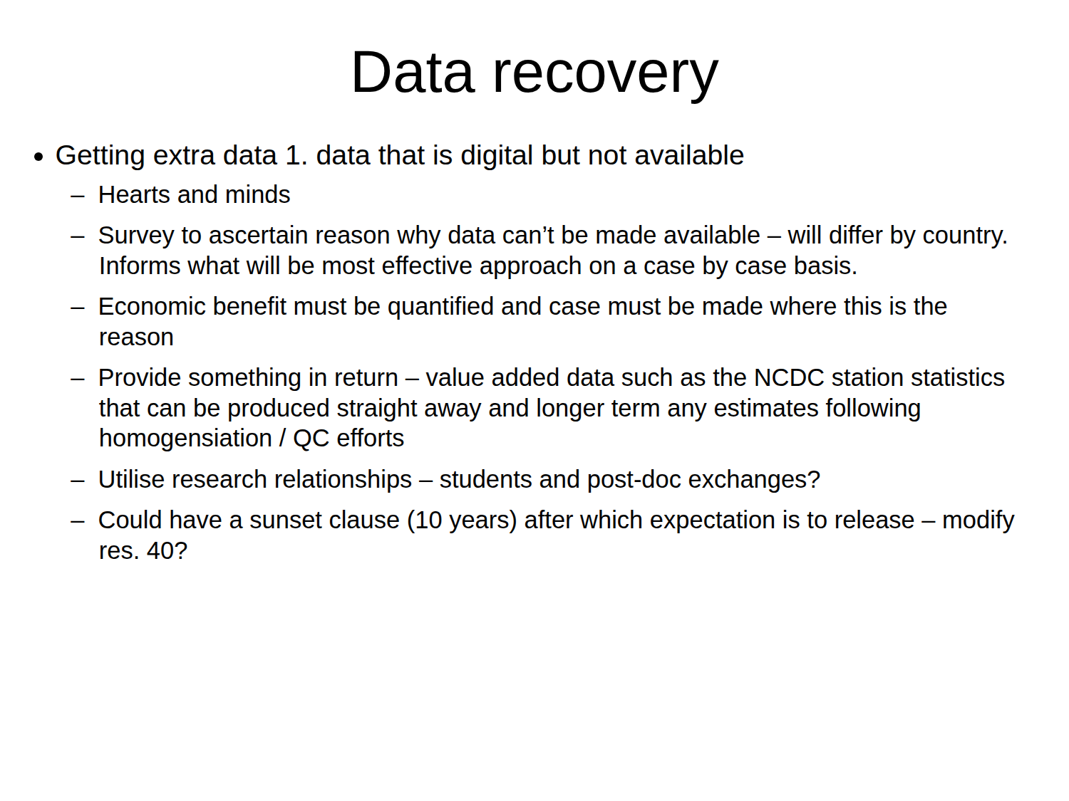Data recovery
Getting extra data 1. data that is digital but not available
Hearts and minds
Survey to ascertain reason why data can’t be made available – will differ by country. Informs what will be most effective approach on a case by case basis.
Economic benefit must be quantified and case must be made where this is the reason
Provide something in return – value added data such as the NCDC station statistics that can be produced straight away and longer term any estimates following homogensiation / QC efforts
Utilise research relationships – students and post-doc exchanges?
Could have a sunset clause (10 years) after which expectation is to release – modify res. 40?